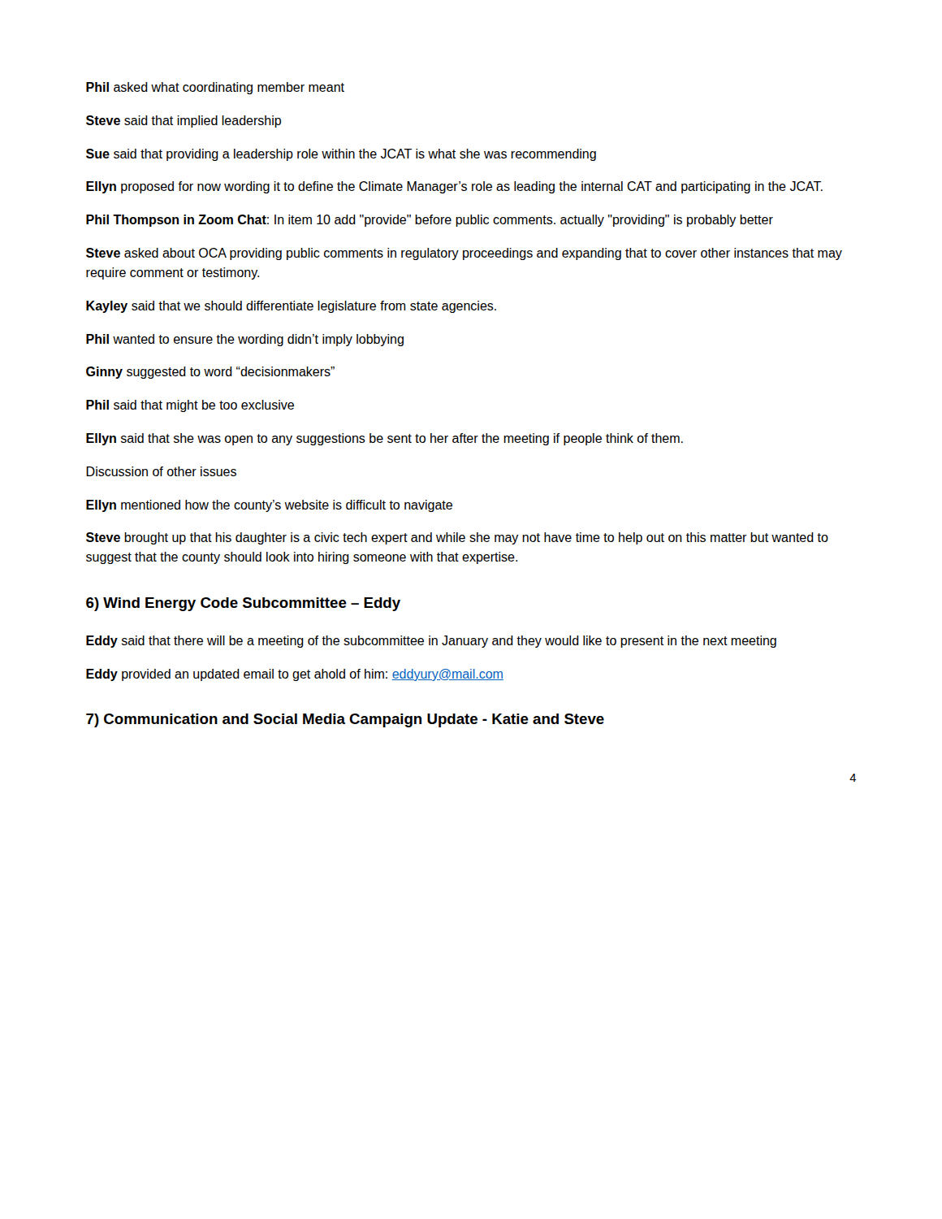Phil asked what coordinating member meant
Steve said that implied leadership
Sue said that providing a leadership role within the JCAT is what she was recommending
Ellyn proposed for now wording it to define the Climate Manager’s role as leading the internal CAT and participating in the JCAT.
Phil Thompson in Zoom Chat: In item 10 add "provide" before public comments. actually "providing" is probably better
Steve asked about OCA providing public comments in regulatory proceedings and expanding that to cover other instances that may require comment or testimony.
Kayley said that we should differentiate legislature from state agencies.
Phil wanted to ensure the wording didn’t imply lobbying
Ginny suggested to word “decisionmakers”
Phil said that might be too exclusive
Ellyn said that she was open to any suggestions be sent to her after the meeting if people think of them.
Discussion of other issues
Ellyn mentioned how the county’s website is difficult to navigate
Steve brought up that his daughter is a civic tech expert and while she may not have time to help out on this matter but wanted to suggest that the county should look into hiring someone with that expertise.
6) Wind Energy Code Subcommittee – Eddy
Eddy said that there will be a meeting of the subcommittee in January and they would like to present in the next meeting
Eddy provided an updated email to get ahold of him: eddyury@mail.com
7) Communication and Social Media Campaign Update - Katie and Steve
4